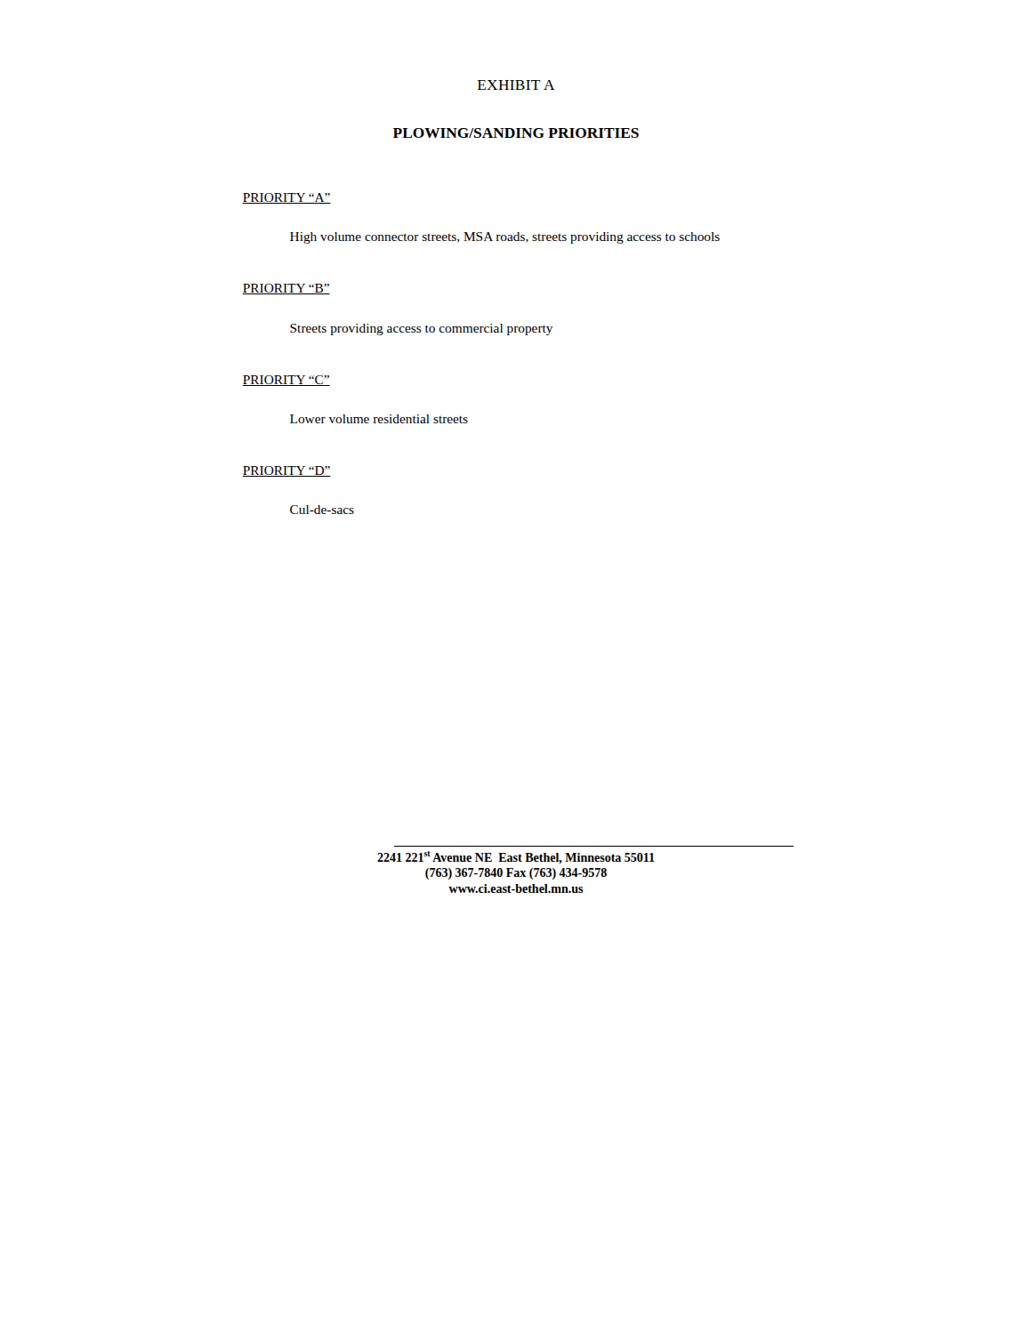EXHIBIT A
PLOWING/SANDING PRIORITIES
PRIORITY “A”
High volume connector streets, MSA roads, streets providing access to schools
PRIORITY “B”
Streets providing access to commercial property
PRIORITY “C”
Lower volume residential streets
PRIORITY “D”
Cul-de-sacs
2241 221st Avenue NE East Bethel, Minnesota 55011
(763) 367-7840 Fax (763) 434-9578
www.ci.east-bethel.mn.us